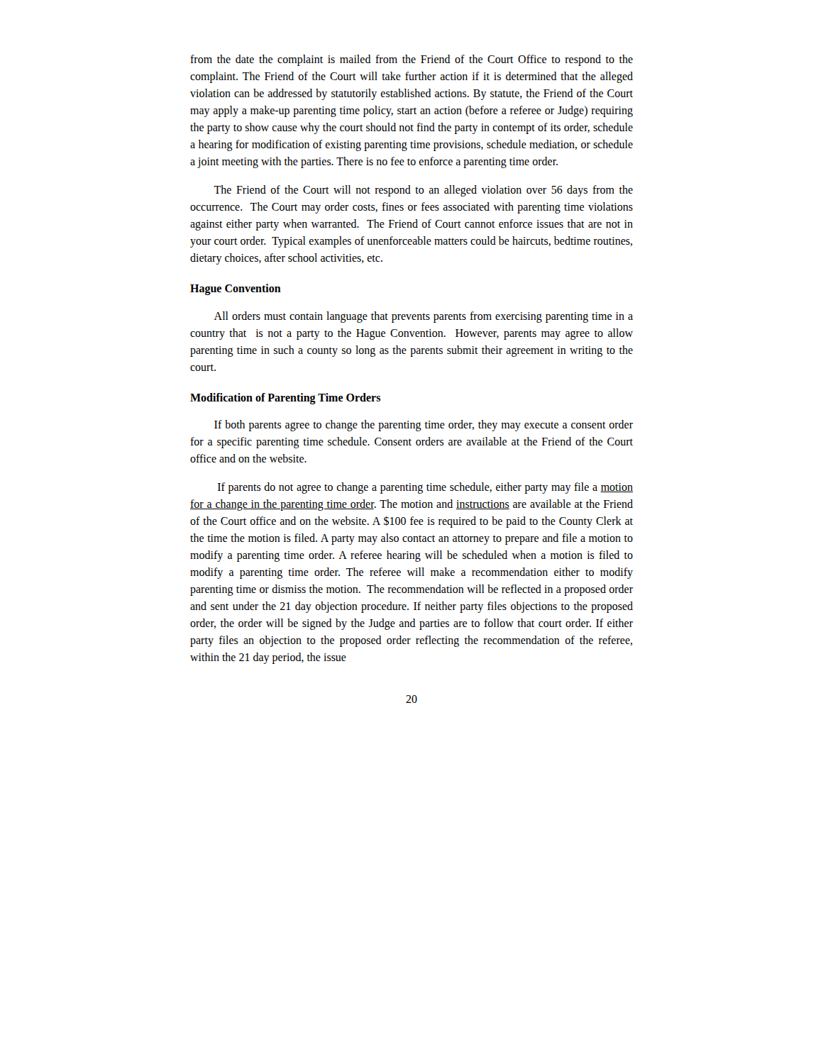from the date the complaint is mailed from the Friend of the Court Office to respond to the complaint. The Friend of the Court will take further action if it is determined that the alleged violation can be addressed by statutorily established actions. By statute, the Friend of the Court may apply a make-up parenting time policy, start an action (before a referee or Judge) requiring the party to show cause why the court should not find the party in contempt of its order, schedule a hearing for modification of existing parenting time provisions, schedule mediation, or schedule a joint meeting with the parties. There is no fee to enforce a parenting time order.
The Friend of the Court will not respond to an alleged violation over 56 days from the occurrence. The Court may order costs, fines or fees associated with parenting time violations against either party when warranted. The Friend of Court cannot enforce issues that are not in your court order. Typical examples of unenforceable matters could be haircuts, bedtime routines, dietary choices, after school activities, etc.
Hague Convention
All orders must contain language that prevents parents from exercising parenting time in a country that is not a party to the Hague Convention. However, parents may agree to allow parenting time in such a county so long as the parents submit their agreement in writing to the court.
Modification of Parenting Time Orders
If both parents agree to change the parenting time order, they may execute a consent order for a specific parenting time schedule. Consent orders are available at the Friend of the Court office and on the website.
If parents do not agree to change a parenting time schedule, either party may file a motion for a change in the parenting time order. The motion and instructions are available at the Friend of the Court office and on the website. A $100 fee is required to be paid to the County Clerk at the time the motion is filed. A party may also contact an attorney to prepare and file a motion to modify a parenting time order. A referee hearing will be scheduled when a motion is filed to modify a parenting time order. The referee will make a recommendation either to modify parenting time or dismiss the motion. The recommendation will be reflected in a proposed order and sent under the 21 day objection procedure. If neither party files objections to the proposed order, the order will be signed by the Judge and parties are to follow that court order. If either party files an objection to the proposed order reflecting the recommendation of the referee, within the 21 day period, the issue
20